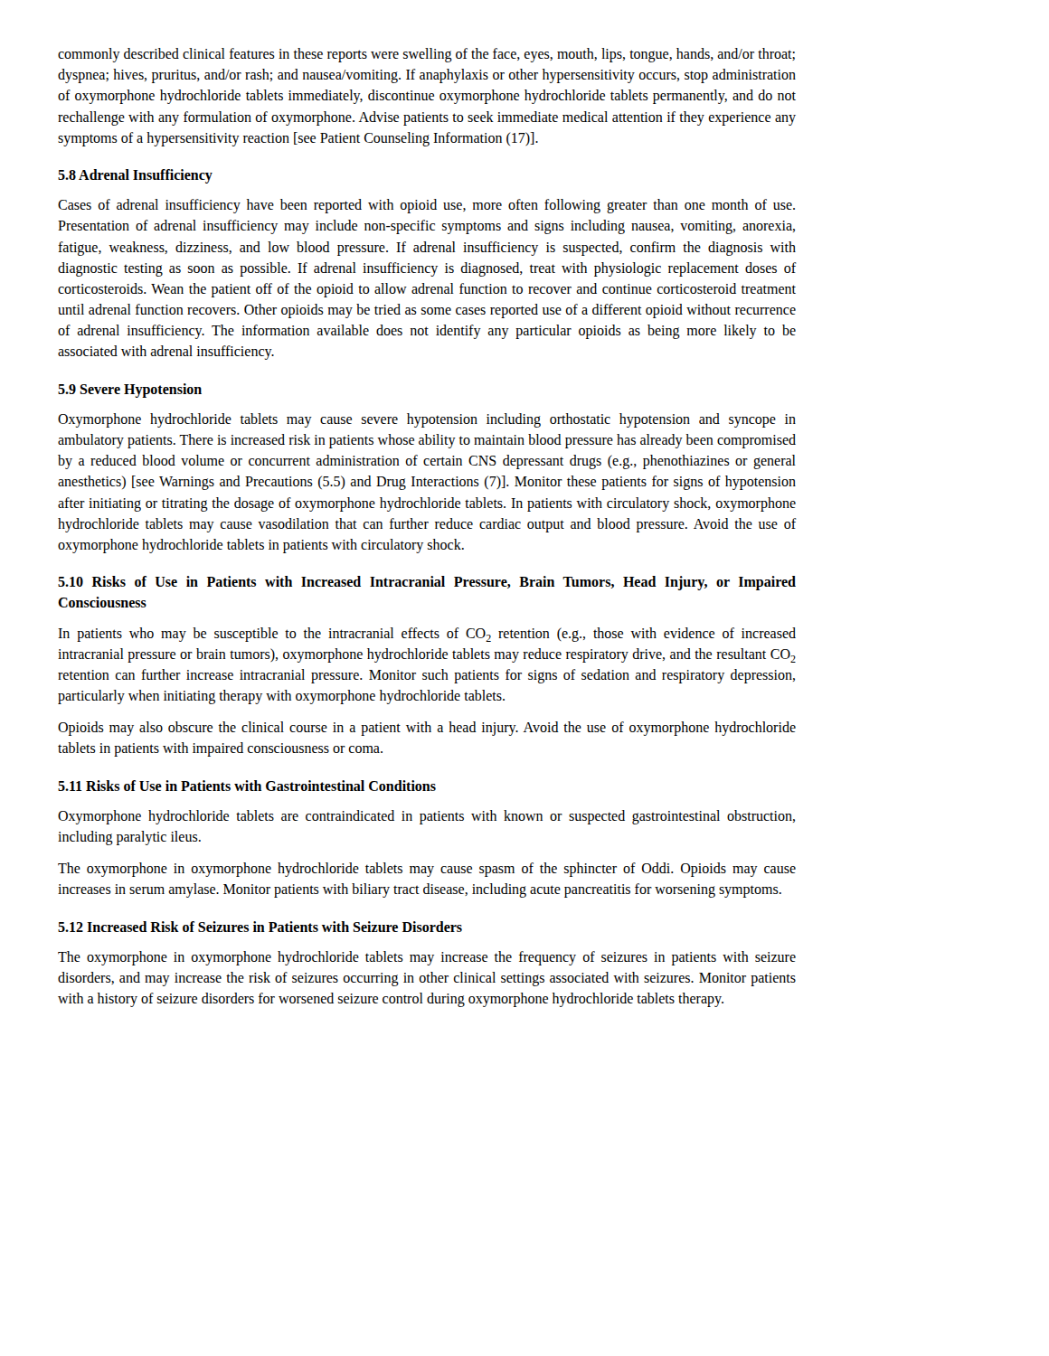commonly described clinical features in these reports were swelling of the face, eyes, mouth, lips, tongue, hands, and/or throat; dyspnea; hives, pruritus, and/or rash; and nausea/vomiting. If anaphylaxis or other hypersensitivity occurs, stop administration of oxymorphone hydrochloride tablets immediately, discontinue oxymorphone hydrochloride tablets permanently, and do not rechallenge with any formulation of oxymorphone. Advise patients to seek immediate medical attention if they experience any symptoms of a hypersensitivity reaction [see Patient Counseling Information (17)].
5.8 Adrenal Insufficiency
Cases of adrenal insufficiency have been reported with opioid use, more often following greater than one month of use. Presentation of adrenal insufficiency may include non-specific symptoms and signs including nausea, vomiting, anorexia, fatigue, weakness, dizziness, and low blood pressure. If adrenal insufficiency is suspected, confirm the diagnosis with diagnostic testing as soon as possible. If adrenal insufficiency is diagnosed, treat with physiologic replacement doses of corticosteroids. Wean the patient off of the opioid to allow adrenal function to recover and continue corticosteroid treatment until adrenal function recovers. Other opioids may be tried as some cases reported use of a different opioid without recurrence of adrenal insufficiency. The information available does not identify any particular opioids as being more likely to be associated with adrenal insufficiency.
5.9 Severe Hypotension
Oxymorphone hydrochloride tablets may cause severe hypotension including orthostatic hypotension and syncope in ambulatory patients. There is increased risk in patients whose ability to maintain blood pressure has already been compromised by a reduced blood volume or concurrent administration of certain CNS depressant drugs (e.g., phenothiazines or general anesthetics) [see Warnings and Precautions (5.5) and Drug Interactions (7)]. Monitor these patients for signs of hypotension after initiating or titrating the dosage of oxymorphone hydrochloride tablets. In patients with circulatory shock, oxymorphone hydrochloride tablets may cause vasodilation that can further reduce cardiac output and blood pressure. Avoid the use of oxymorphone hydrochloride tablets in patients with circulatory shock.
5.10 Risks of Use in Patients with Increased Intracranial Pressure, Brain Tumors, Head Injury, or Impaired Consciousness
In patients who may be susceptible to the intracranial effects of CO2 retention (e.g., those with evidence of increased intracranial pressure or brain tumors), oxymorphone hydrochloride tablets may reduce respiratory drive, and the resultant CO2 retention can further increase intracranial pressure. Monitor such patients for signs of sedation and respiratory depression, particularly when initiating therapy with oxymorphone hydrochloride tablets.
Opioids may also obscure the clinical course in a patient with a head injury. Avoid the use of oxymorphone hydrochloride tablets in patients with impaired consciousness or coma.
5.11 Risks of Use in Patients with Gastrointestinal Conditions
Oxymorphone hydrochloride tablets are contraindicated in patients with known or suspected gastrointestinal obstruction, including paralytic ileus.
The oxymorphone in oxymorphone hydrochloride tablets may cause spasm of the sphincter of Oddi. Opioids may cause increases in serum amylase. Monitor patients with biliary tract disease, including acute pancreatitis for worsening symptoms.
5.12 Increased Risk of Seizures in Patients with Seizure Disorders
The oxymorphone in oxymorphone hydrochloride tablets may increase the frequency of seizures in patients with seizure disorders, and may increase the risk of seizures occurring in other clinical settings associated with seizures. Monitor patients with a history of seizure disorders for worsened seizure control during oxymorphone hydrochloride tablets therapy.